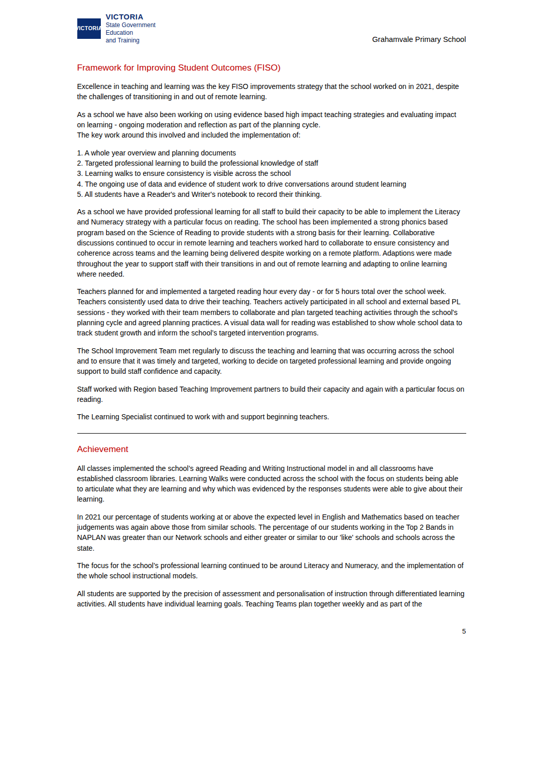VICTORIA
VICTORIA
State Government
Education
and Training
Grahamvale Primary School
Framework for Improving Student Outcomes (FISO)
Excellence in teaching and learning was the key FISO improvements strategy that the school worked on in 2021, despite the challenges of transitioning in and out of remote learning.
As a school we have also been working on using evidence based high impact teaching strategies and evaluating impact on learning - ongoing moderation and reflection as part of the planning cycle.
The key work around this involved and included the implementation of:
1. A whole year overview and planning documents
2. Targeted professional learning to build the professional knowledge of staff
3. Learning walks to ensure consistency is visible across the school
4. The ongoing use of data and evidence of student work to drive conversations around student learning
5. All students have a Reader's and Writer's notebook to record their thinking.
As a school we have provided professional learning for all staff to build their capacity to be able to implement the Literacy and Numeracy strategy with a particular focus on reading. The school has been implemented a strong phonics based program based on the Science of Reading to provide students with a strong basis for their learning. Collaborative discussions continued to occur in remote learning and teachers worked hard to collaborate to ensure consistency and coherence across teams and the learning being delivered despite working on a remote platform. Adaptions were made throughout the year to support staff with their transitions in and out of remote learning and adapting to online learning where needed.
Teachers planned for and implemented a targeted reading hour every day - or for 5 hours total over the school week. Teachers consistently used data to drive their teaching. Teachers actively participated in all school and external based PL sessions - they worked with their team members to collaborate and plan targeted teaching activities through the school's planning cycle and agreed planning practices. A visual data wall for reading was established to show whole school data to track student growth and inform the school’s targeted intervention programs.
The School Improvement Team met regularly to discuss the teaching and learning that was occurring across the school and to ensure that it was timely and targeted, working to decide on targeted professional learning and provide ongoing support to build staff confidence and capacity.
Staff worked with Region based Teaching Improvement partners to build their capacity and again with a particular focus on reading.
The Learning Specialist continued to work with and support beginning teachers.
Achievement
All classes implemented the school’s agreed Reading and Writing Instructional model in and all classrooms have established classroom libraries. Learning Walks were conducted across the school with the focus on students being able to articulate what they are learning and why which was evidenced by the responses students were able to give about their learning.
In 2021 our percentage of students working at or above the expected level in English and Mathematics based on teacher judgements was again above those from similar schools. The percentage of our students working in the Top 2 Bands in NAPLAN was greater than our Network schools and either greater or similar to our 'like' schools and schools across the state.
The focus for the school’s professional learning continued to be around Literacy and Numeracy, and the implementation of the whole school instructional models.
All students are supported by the precision of assessment and personalisation of instruction through differentiated learning activities. All students have individual learning goals. Teaching Teams plan together weekly and as part of the
5